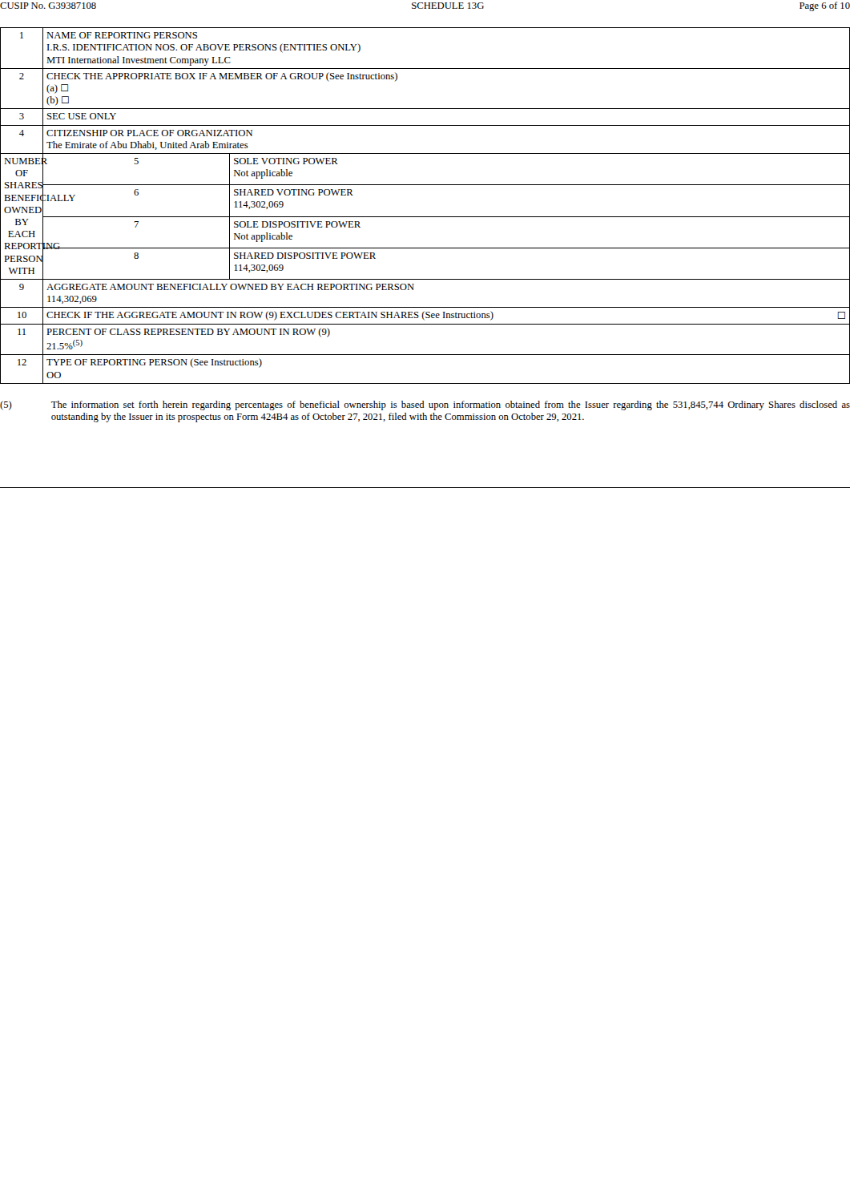CUSIP No. G39387108
SCHEDULE 13G
Page 6 of 10
| 1 | NAME OF REPORTING PERSONS I.R.S. IDENTIFICATION NOS. OF ABOVE PERSONS (ENTITIES ONLY) MTI International Investment Company LLC |
| 2 | CHECK THE APPROPRIATE BOX IF A MEMBER OF A GROUP (See Instructions) (a) ☐ (b) ☐ |
| 3 | SEC USE ONLY |
| 4 | CITIZENSHIP OR PLACE OF ORGANIZATION The Emirate of Abu Dhabi, United Arab Emirates |
| NUMBER OF SHARES BENEFICIALLY OWNED BY EACH REPORTING PERSON WITH | 5 | SOLE VOTING POWER Not applicable |
| 6 | SHARED VOTING POWER 114,302,069 |
| 7 | SOLE DISPOSITIVE POWER Not applicable |
| 8 | SHARED DISPOSITIVE POWER 114,302,069 |
| 9 | AGGREGATE AMOUNT BENEFICIALLY OWNED BY EACH REPORTING PERSON 114,302,069 |
| 10 | CHECK IF THE AGGREGATE AMOUNT IN ROW (9) EXCLUDES CERTAIN SHARES (See Instructions) ☐ |
| 11 | PERCENT OF CLASS REPRESENTED BY AMOUNT IN ROW (9) 21.5% (5) |
| 12 | TYPE OF REPORTING PERSON (See Instructions) OO |
| (5) | The information set forth herein regarding percentages of beneficial ownership is based upon information obtained from the Issuer regarding the 531,845,744 Ordinary Shares disclosed as outstanding by the Issuer in its prospectus on Form 424B4 as of October 27, 2021, filed with the Commission on October 29, 2021. |